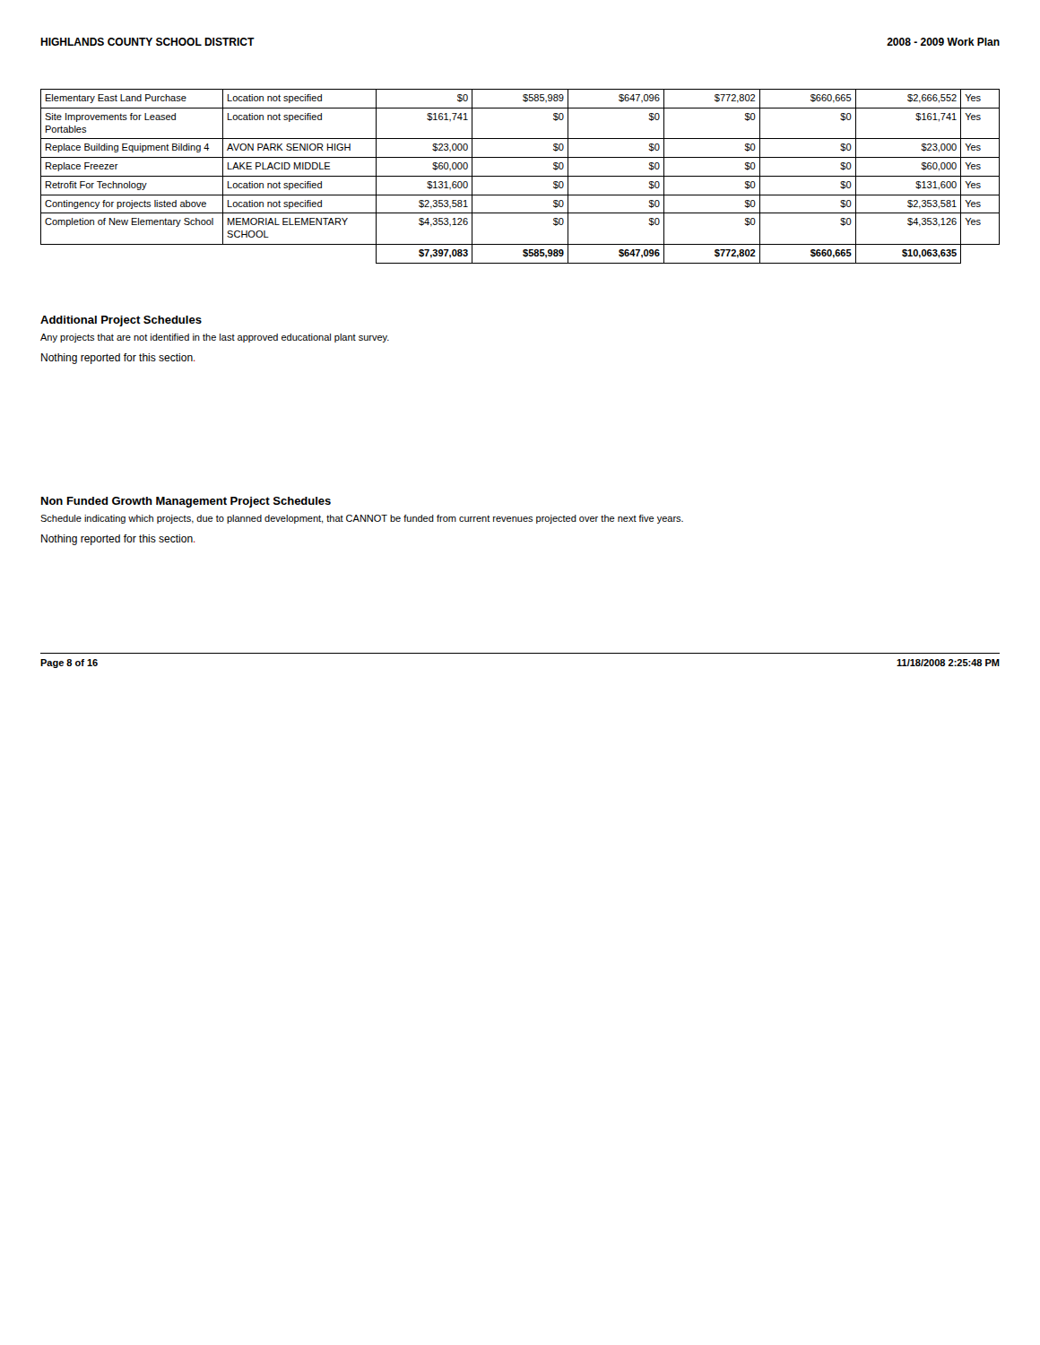HIGHLANDS COUNTY SCHOOL DISTRICT
2008 - 2009 Work Plan
| Elementary East Land Purchase | Location not specified | $0 | $585,989 | $647,096 | $772,802 | $660,665 | $2,666,552 | Yes |
| Site Improvements for Leased Portables | Location not specified | $161,741 | $0 | $0 | $0 | $0 | $161,741 | Yes |
| Replace Building Equipment Bilding 4 | AVON PARK SENIOR HIGH | $23,000 | $0 | $0 | $0 | $0 | $23,000 | Yes |
| Replace Freezer | LAKE PLACID MIDDLE | $60,000 | $0 | $0 | $0 | $0 | $60,000 | Yes |
| Retrofit For Technology | Location not specified | $131,600 | $0 | $0 | $0 | $0 | $131,600 | Yes |
| Contingency for projects listed above | Location not specified | $2,353,581 | $0 | $0 | $0 | $0 | $2,353,581 | Yes |
| Completion of New Elementary School | MEMORIAL ELEMENTARY SCHOOL | $4,353,126 | $0 | $0 | $0 | $0 | $4,353,126 | Yes |
| | | $7,397,083 | $585,989 | $647,096 | $772,802 | $660,665 | $10,063,635 | |
Additional Project Schedules
Any projects that are not identified in the last approved educational plant survey.
Nothing reported for this section.
Non Funded Growth Management Project Schedules
Schedule indicating which projects, due to planned development, that CANNOT be funded from current revenues projected over the next five years.
Nothing reported for this section.
Page 8 of 16
11/18/2008 2:25:48 PM